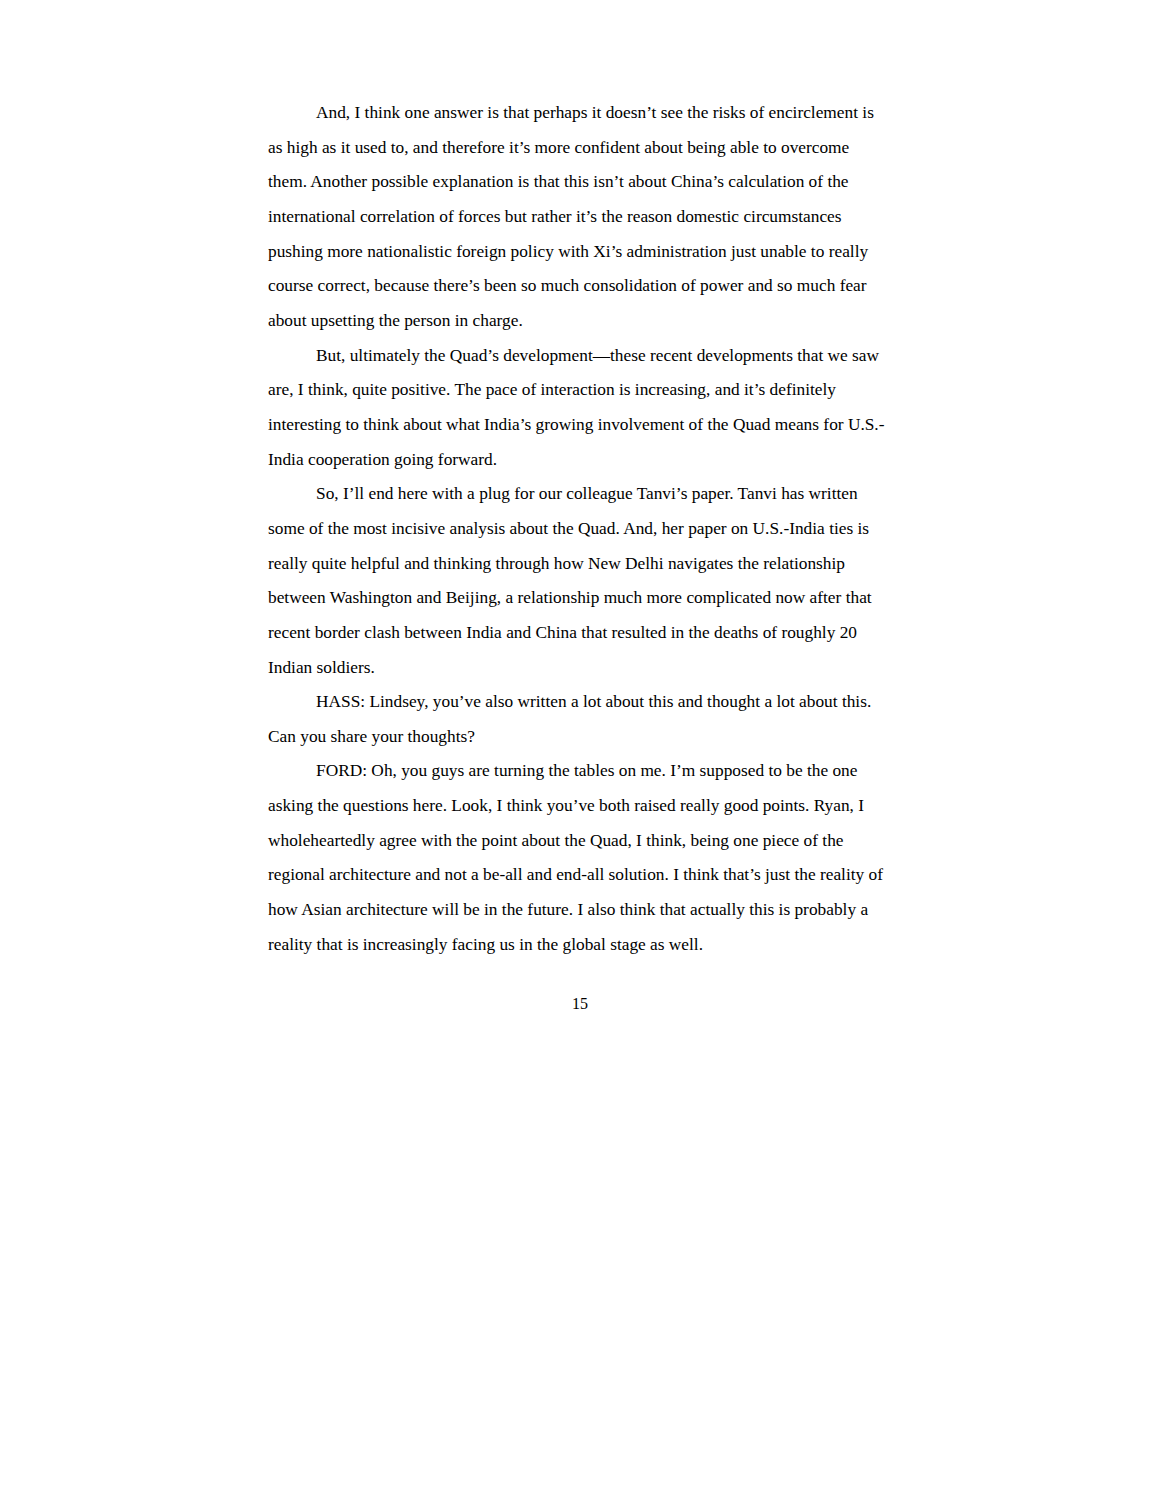And, I think one answer is that perhaps it doesn’t see the risks of encirclement is as high as it used to, and therefore it’s more confident about being able to overcome them. Another possible explanation is that this isn’t about China’s calculation of the international correlation of forces but rather it’s the reason domestic circumstances pushing more nationalistic foreign policy with Xi’s administration just unable to really course correct, because there’s been so much consolidation of power and so much fear about upsetting the person in charge.
But, ultimately the Quad’s development—these recent developments that we saw are, I think, quite positive. The pace of interaction is increasing, and it’s definitely interesting to think about what India’s growing involvement of the Quad means for U.S.-India cooperation going forward.
So, I’ll end here with a plug for our colleague Tanvi’s paper. Tanvi has written some of the most incisive analysis about the Quad. And, her paper on U.S.-India ties is really quite helpful and thinking through how New Delhi navigates the relationship between Washington and Beijing, a relationship much more complicated now after that recent border clash between India and China that resulted in the deaths of roughly 20 Indian soldiers.
HASS: Lindsey, you’ve also written a lot about this and thought a lot about this. Can you share your thoughts?
FORD: Oh, you guys are turning the tables on me. I’m supposed to be the one asking the questions here. Look, I think you’ve both raised really good points. Ryan, I wholeheartedly agree with the point about the Quad, I think, being one piece of the regional architecture and not a be-all and end-all solution. I think that’s just the reality of how Asian architecture will be in the future. I also think that actually this is probably a reality that is increasingly facing us in the global stage as well.
15